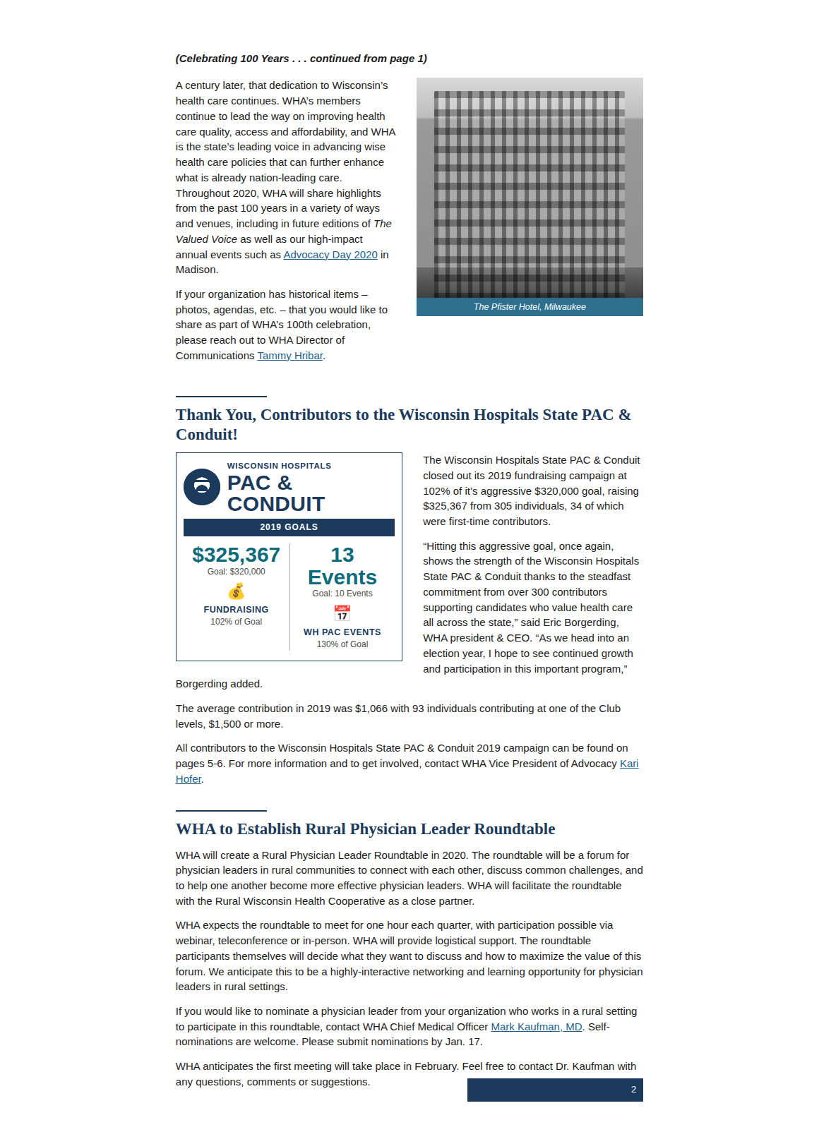(Celebrating 100 Years . . . continued from page 1)
The Pfister Hotel, Milwaukee
A century later, that dedication to Wisconsin’s health care continues. WHA’s members continue to lead the way on improving health care quality, access and affordability, and WHA is the state’s leading voice in advancing wise health care policies that can further enhance what is already nation-leading care. Throughout 2020, WHA will share highlights from the past 100 years in a variety of ways and venues, including in future editions of The Valued Voice as well as our high-impact annual events such as Advocacy Day 2020 in Madison.
If your organization has historical items – photos, agendas, etc. – that you would like to share as part of WHA’s 100th celebration, please reach out to WHA Director of Communications Tammy Hribar.
Thank You, Contributors to the Wisconsin Hospitals State PAC & Conduit!
Wisconsin Hospitals PAC & CONDUIT
2019 GOALS
$325,367
Goal: $320,000
💰
FUNDRAISING
102% of Goal
13 Events
Goal: 10 Events
📅
WH PAC EVENTS
130% of Goal
The Wisconsin Hospitals State PAC & Conduit closed out its 2019 fundraising campaign at 102% of it’s aggressive $320,000 goal, raising $325,367 from 305 individuals, 34 of which were first-time contributors.
“Hitting this aggressive goal, once again, shows the strength of the Wisconsin Hospitals State PAC & Conduit thanks to the steadfast commitment from over 300 contributors supporting candidates who value health care all across the state,” said Eric Borgerding, WHA president & CEO. “As we head into an election year, I hope to see continued growth and participation in this important program,” Borgerding added.
The average contribution in 2019 was $1,066 with 93 individuals contributing at one of the Club levels, $1,500 or more.
All contributors to the Wisconsin Hospitals State PAC & Conduit 2019 campaign can be found on pages 5-6. For more information and to get involved, contact WHA Vice President of Advocacy Kari Hofer.
WHA to Establish Rural Physician Leader Roundtable
WHA will create a Rural Physician Leader Roundtable in 2020. The roundtable will be a forum for physician leaders in rural communities to connect with each other, discuss common challenges, and to help one another become more effective physician leaders. WHA will facilitate the roundtable with the Rural Wisconsin Health Cooperative as a close partner.
WHA expects the roundtable to meet for one hour each quarter, with participation possible via webinar, teleconference or in-person. WHA will provide logistical support. The roundtable participants themselves will decide what they want to discuss and how to maximize the value of this forum. We anticipate this to be a highly-interactive networking and learning opportunity for physician leaders in rural settings.
If you would like to nominate a physician leader from your organization who works in a rural setting to participate in this roundtable, contact WHA Chief Medical Officer Mark Kaufman, MD. Self-nominations are welcome. Please submit nominations by Jan. 17.
WHA anticipates the first meeting will take place in February. Feel free to contact Dr. Kaufman with any questions, comments or suggestions.
2